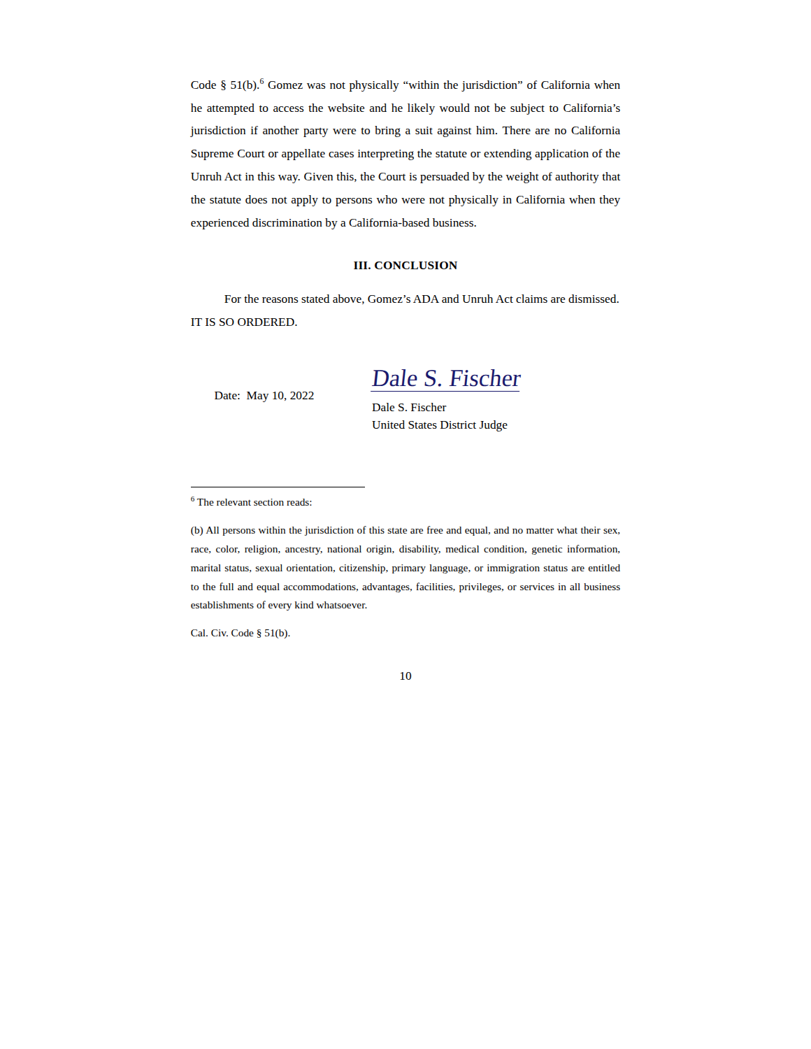Code § 51(b).6 Gomez was not physically “within the jurisdiction” of California when he attempted to access the website and he likely would not be subject to California’s jurisdiction if another party were to bring a suit against him. There are no California Supreme Court or appellate cases interpreting the statute or extending application of the Unruh Act in this way. Given this, the Court is persuaded by the weight of authority that the statute does not apply to persons who were not physically in California when they experienced discrimination by a California-based business.
III. CONCLUSION
For the reasons stated above, Gomez’s ADA and Unruh Act claims are dismissed.
IT IS SO ORDERED.
Date: May 10, 2022
Dale S. Fischer
Dale S. Fischer
United States District Judge
6 The relevant section reads:
(b) All persons within the jurisdiction of this state are free and equal, and no matter what their sex, race, color, religion, ancestry, national origin, disability, medical condition, genetic information, marital status, sexual orientation, citizenship, primary language, or immigration status are entitled to the full and equal accommodations, advantages, facilities, privileges, or services in all business establishments of every kind whatsoever.
Cal. Civ. Code § 51(b).
10